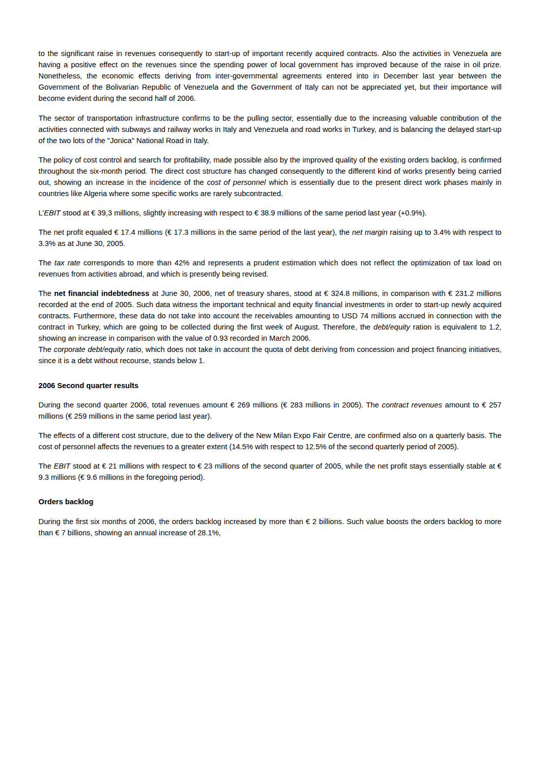to the significant raise in revenues consequently to start-up of important recently acquired contracts. Also the activities in Venezuela are having a positive effect on the revenues since the spending power of local government has improved because of the raise in oil prize. Nonetheless, the economic effects deriving from inter-governmental agreements entered into in December last year between the Government of the Bolivarian Republic of Venezuela and the Government of Italy can not be appreciated yet, but their importance will become evident during the second half of 2006.
The sector of transportation infrastructure confirms to be the pulling sector, essentially due to the increasing valuable contribution of the activities connected with subways and railway works in Italy and Venezuela and road works in Turkey, and is balancing the delayed start-up of the two lots of the "Jonica" National Road in Italy.
The policy of cost control and search for profitability, made possible also by the improved quality of the existing orders backlog, is confirmed throughout the six-month period. The direct cost structure has changed consequently to the different kind of works presently being carried out, showing an increase in the incidence of the cost of personnel which is essentially due to the present direct work phases mainly in countries like Algeria where some specific works are rarely subcontracted.
L’EBIT stood at € 39,3 millions, slightly increasing with respect to € 38.9 millions of the same period last year (+0.9%).
The net profit equaled € 17.4 millions (€ 17.3 millions in the same period of the last year), the net margin raising up to 3.4% with respect to 3.3% as at June 30, 2005.
The tax rate corresponds to more than 42% and represents a prudent estimation which does not reflect the optimization of tax load on revenues from activities abroad, and which is presently being revised.
The net financial indebtedness at June 30, 2006, net of treasury shares, stood at € 324.8 millions, in comparison with € 231.2 millions recorded at the end of 2005. Such data witness the important technical and equity financial investments in order to start-up newly acquired contracts. Furthermore, these data do not take into account the receivables amounting to USD 74 millions accrued in connection with the contract in Turkey, which are going to be collected during the first week of August. Therefore, the debt/equity ration is equivalent to 1.2, showing an increase in comparison with the value of 0.93 recorded in March 2006.
The corporate debt/equity ratio, which does not take in account the quota of debt deriving from concession and project financing initiatives, since it is a debt without recourse, stands below 1.
2006 Second quarter results
During the second quarter 2006, total revenues amount € 269 millions (€ 283 millions in 2005). The contract revenues amount to € 257 millions (€ 259 millions in the same period last year).
The effects of a different cost structure, due to the delivery of the New Milan Expo Fair Centre, are confirmed also on a quarterly basis. The cost of personnel affects the revenues to a greater extent (14.5% with respect to 12.5% of the second quarterly period of 2005).
The EBIT stood at € 21 millions with respect to € 23 millions of the second quarter of 2005, while the net profit stays essentially stable at € 9.3 millions (€ 9.6 millions in the foregoing period).
Orders backlog
During the first six months of 2006, the orders backlog increased by more than € 2 billions. Such value boosts the orders backlog to more than € 7 billions, showing an annual increase of 28.1%,